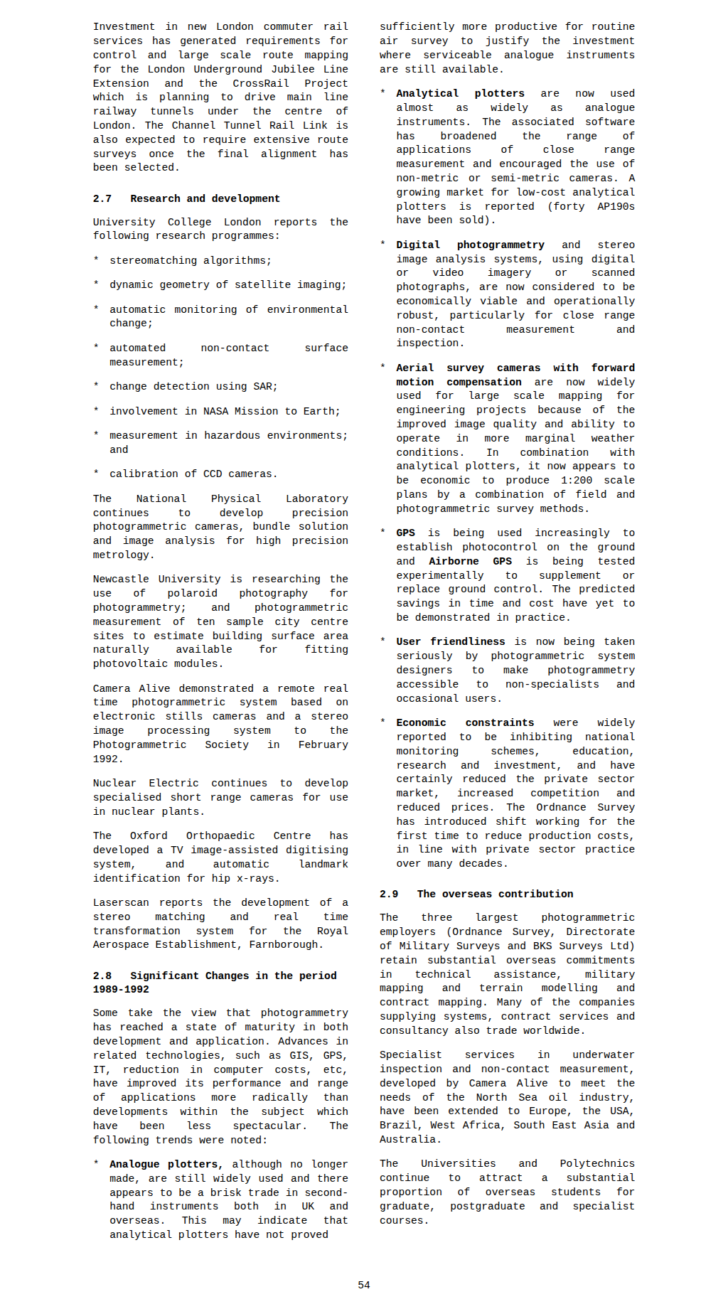Investment in new London commuter rail services has generated requirements for control and large scale route mapping for the London Underground Jubilee Line Extension and the CrossRail Project which is planning to drive main line railway tunnels under the centre of London. The Channel Tunnel Rail Link is also expected to require extensive route surveys once the final alignment has been selected.
2.7 Research and development
University College London reports the following research programmes:
stereomatching algorithms;
dynamic geometry of satellite imaging;
automatic monitoring of environmental change;
automated non-contact surface measurement;
change detection using SAR;
involvement in NASA Mission to Earth;
measurement in hazardous environments; and
calibration of CCD cameras.
The National Physical Laboratory continues to develop precision photogrammetric cameras, bundle solution and image analysis for high precision metrology.
Newcastle University is researching the use of polaroid photography for photogrammetry; and photogrammetric measurement of ten sample city centre sites to estimate building surface area naturally available for fitting photovoltaic modules.
Camera Alive demonstrated a remote real time photogrammetric system based on electronic stills cameras and a stereo image processing system to the Photogrammetric Society in February 1992.
Nuclear Electric continues to develop specialised short range cameras for use in nuclear plants.
The Oxford Orthopaedic Centre has developed a TV image-assisted digitising system, and automatic landmark identification for hip x-rays.
Laserscan reports the development of a stereo matching and real time transformation system for the Royal Aerospace Establishment, Farnborough.
2.8 Significant Changes in the period 1989-1992
Some take the view that photogrammetry has reached a state of maturity in both development and application. Advances in related technologies, such as GIS, GPS, IT, reduction in computer costs, etc, have improved its performance and range of applications more radically than developments within the subject which have been less spectacular. The following trends were noted:
Analogue plotters, although no longer made, are still widely used and there appears to be a brisk trade in second-hand instruments both in UK and overseas. This may indicate that analytical plotters have not proved
sufficiently more productive for routine air survey to justify the investment where serviceable analogue instruments are still available.
Analytical plotters are now used almost as widely as analogue instruments. The associated software has broadened the range of applications of close range measurement and encouraged the use of non-metric or semi-metric cameras. A growing market for low-cost analytical plotters is reported (forty AP190s have been sold).
Digital photogrammetry and stereo image analysis systems, using digital or video imagery or scanned photographs, are now considered to be economically viable and operationally robust, particularly for close range non-contact measurement and inspection.
Aerial survey cameras with forward motion compensation are now widely used for large scale mapping for engineering projects because of the improved image quality and ability to operate in more marginal weather conditions. In combination with analytical plotters, it now appears to be economic to produce 1:200 scale plans by a combination of field and photogrammetric survey methods.
GPS is being used increasingly to establish photocontrol on the ground and Airborne GPS is being tested experimentally to supplement or replace ground control. The predicted savings in time and cost have yet to be demonstrated in practice.
User friendliness is now being taken seriously by photogrammetric system designers to make photogrammetry accessible to non-specialists and occasional users.
Economic constraints were widely reported to be inhibiting national monitoring schemes, education, research and investment, and have certainly reduced the private sector market, increased competition and reduced prices. The Ordnance Survey has introduced shift working for the first time to reduce production costs, in line with private sector practice over many decades.
2.9 The overseas contribution
The three largest photogrammetric employers (Ordnance Survey, Directorate of Military Surveys and BKS Surveys Ltd) retain substantial overseas commitments in technical assistance, military mapping and terrain modelling and contract mapping. Many of the companies supplying systems, contract services and consultancy also trade worldwide.
Specialist services in underwater inspection and non-contact measurement, developed by Camera Alive to meet the needs of the North Sea oil industry, have been extended to Europe, the USA, Brazil, West Africa, South East Asia and Australia.
The Universities and Polytechnics continue to attract a substantial proportion of overseas students for graduate, postgraduate and specialist courses.
54